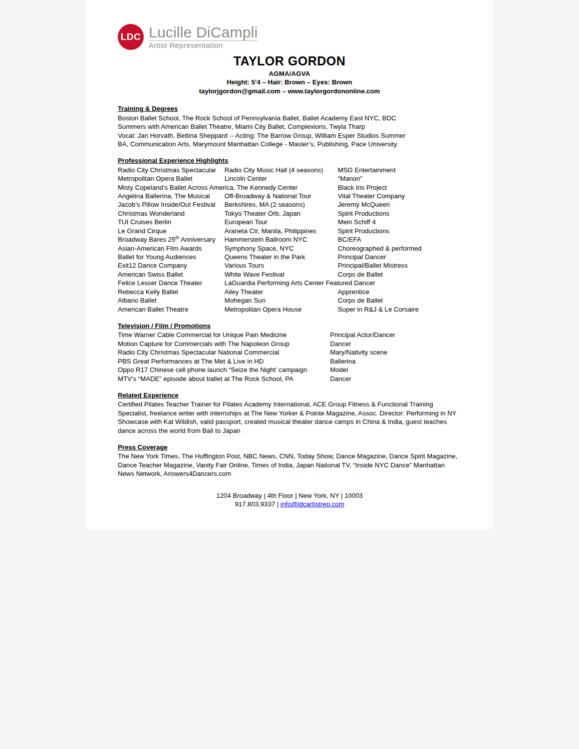LDC
Lucille DiCampli
Artist Representation
TAYLOR GORDON
AGMA/AGVA
Height: 5’4 – Hair: Brown – Eyes: Brown
taylorjgordon@gmail.com – www.taylorgordononline.com
Training & Degrees
Boston Ballet School, The Rock School of Pennsylvania Ballet, Ballet Academy East NYC, BDC
Summers with American Ballet Theatre, Miami City Ballet, Complexions, Twyla Tharp
Vocal: Jan Horvath, Bettina Sheppard -- Acting: The Barrow Group, William Esper Studios Summer
BA, Communication Arts, Marymount Manhattan College - Master’s, Publishing, Pace University
Professional Experience Highlights
| Radio City Christmas Spectacular | Radio City Music Hall (4 seasons) | MSG Entertainment |
| Metropolitan Opera Ballet | Lincoln Center | “Manon” |
| Misty Copeland’s Ballet Across America, The Kennedy Center | Black Iris Project |
| Angelina Ballerina, The Musical | Off-Broadway & National Tour | Vital Theater Company |
| Jacob’s Pillow Inside/Out Festival | Berkshires, MA (2 seasons) | Jeremy McQueen |
| Christmas Wonderland | Tokyo Theater Orb, Japan | Spirit Productions |
| TUI Cruises Berlin | European Tour | Mein Schiff 4 |
| Le Grand Cirque | Araneta Ctr, Manila, Philippines | Spirit Productions |
| Broadway Bares 25 th Anniversary | Hammerstein Ballroom NYC | BC/EFA |
| Asian-American Film Awards | Symphony Space, NYC | Choreographed & performed |
| Ballet for Young Audiences | Queens Theater in the Park | Principal Dancer |
| Exit12 Dance Company | Various Tours | Principal/Ballet Mistress |
| American Swiss Ballet | White Wave Festival | Corps de Ballet |
| Felice Lesser Dance Theater | LaGuardia Performing Arts Center Featured Dancer |
| Rebecca Kelly Ballet | Ailey Theater | Apprentice |
| Albano Ballet | Mohegan Sun | Corps de Ballet |
| American Ballet Theatre | Metropolitan Opera House | Super in R&J & Le Corsaire |
Television / Film / Promotions
| Time Warner Cable Commercial for Unique Pain Medicine | Principal Actor/Dancer |
| Motion Capture for Commercials with The Napoleon Group | Dancer |
| Radio City Christmas Spectacular National Commercial | Mary/Nativity scene |
| PBS Great Performances at The Met & Live in HD | Ballerina |
| Oppo R17 Chinese cell phone launch “Seize the Night’ campaign | Model |
| MTV’s “MADE” episode about ballet at The Rock School, PA | Dancer |
Related Experience
Certified Pilates Teacher Trainer for Pilates Academy International, ACE Group Fitness & Functional Training Specialist, freelance writer with internships at The New Yorker & Pointe Magazine, Assoc. Director: Performing in NY Showcase with Kat Wildish, valid passport, created musical theater dance camps in China & India, guest teaches dance across the world from Bali to Japan
Press Coverage
The New York Times, The Huffington Post, NBC News, CNN, Today Show, Dance Magazine, Dance Spirit Magazine, Dance Teacher Magazine, Vanity Fair Online, Times of India, Japan National TV, “Inside NYC Dance” Manhattan News Network, Answers4Dancers.com
1204 Broadway | 4th Floor | New York, NY | 10003
917.803.9337 | info@ldcartistrep.com